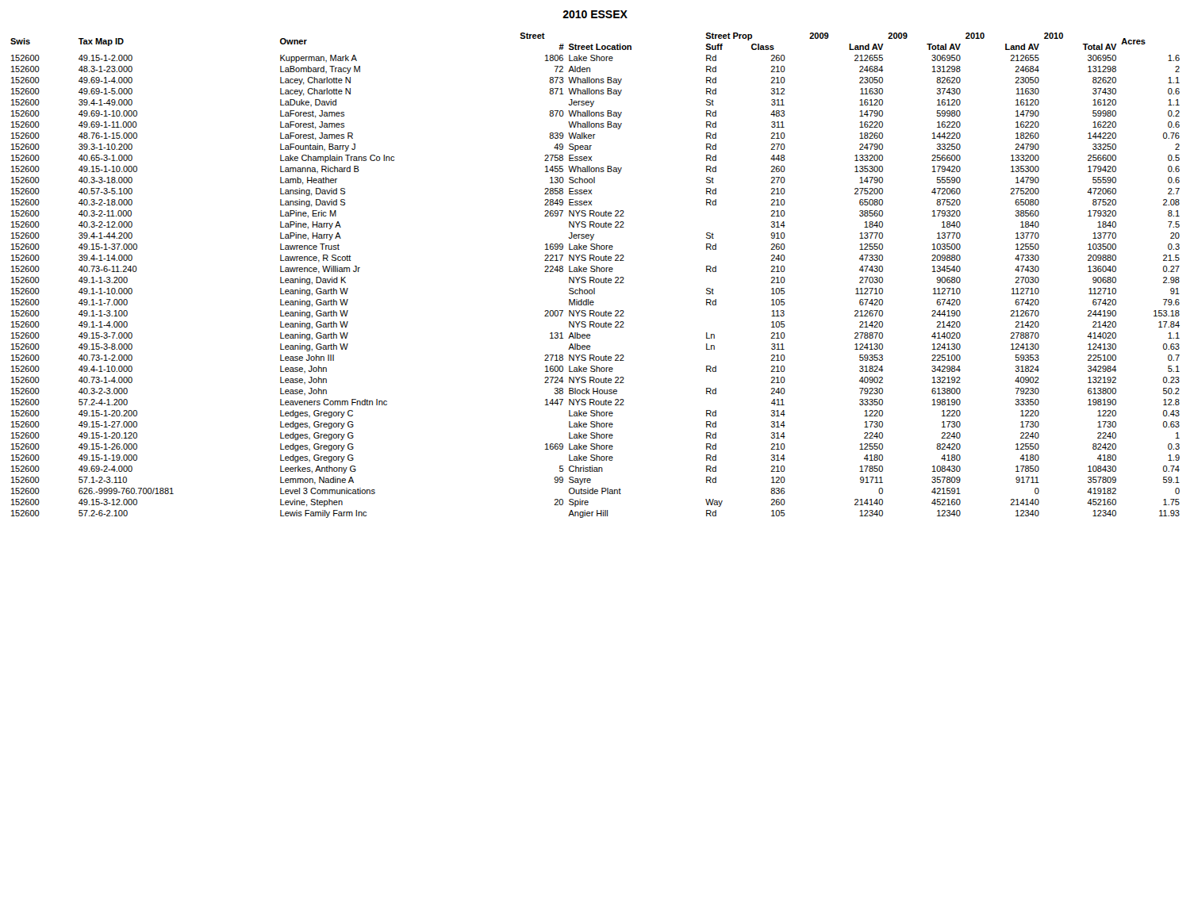2010 ESSEX
| Swis | Tax Map ID | Owner | Street | Street Prop | 2009 | 2009 | 2010 | 2010 | Acres |
| --- | --- | --- | --- | --- | --- | --- | --- | --- | --- |
| # | Street Location | Suff | Class | Land AV | Total AV | Land AV | Total AV |
| 152600 | 49.15-1-2.000 | Kupperman, Mark A | 1806 | Lake Shore | Rd | 260 | 212655 | 306950 | 212655 | 306950 | 1.6 |
| 152600 | 48.3-1-23.000 | LaBombard, Tracy M | 72 | Alden | Rd | 210 | 24684 | 131298 | 24684 | 131298 | 2 |
| 152600 | 49.69-1-4.000 | Lacey, Charlotte N | 873 | Whallons Bay | Rd | 210 | 23050 | 82620 | 23050 | 82620 | 1.1 |
| 152600 | 49.69-1-5.000 | Lacey, Charlotte N | 871 | Whallons Bay | Rd | 312 | 11630 | 37430 | 11630 | 37430 | 0.6 |
| 152600 | 39.4-1-49.000 | LaDuke, David | | Jersey | St | 311 | 16120 | 16120 | 16120 | 16120 | 1.1 |
| 152600 | 49.69-1-10.000 | LaForest, James | 870 | Whallons Bay | Rd | 483 | 14790 | 59980 | 14790 | 59980 | 0.2 |
| 152600 | 49.69-1-11.000 | LaForest, James | | Whallons Bay | Rd | 311 | 16220 | 16220 | 16220 | 16220 | 0.6 |
| 152600 | 48.76-1-15.000 | LaForest, James R | 839 | Walker | Rd | 210 | 18260 | 144220 | 18260 | 144220 | 0.76 |
| 152600 | 39.3-1-10.200 | LaFountain, Barry J | 49 | Spear | Rd | 270 | 24790 | 33250 | 24790 | 33250 | 2 |
| 152600 | 40.65-3-1.000 | Lake Champlain Trans Co Inc | 2758 | Essex | Rd | 448 | 133200 | 256600 | 133200 | 256600 | 0.5 |
| 152600 | 49.15-1-10.000 | Lamanna, Richard B | 1455 | Whallons Bay | Rd | 260 | 135300 | 179420 | 135300 | 179420 | 0.6 |
| 152600 | 40.3-3-18.000 | Lamb, Heather | 130 | School | St | 270 | 14790 | 55590 | 14790 | 55590 | 0.6 |
| 152600 | 40.57-3-5.100 | Lansing, David S | 2858 | Essex | Rd | 210 | 275200 | 472060 | 275200 | 472060 | 2.7 |
| 152600 | 40.3-2-18.000 | Lansing, David S | 2849 | Essex | Rd | 210 | 65080 | 87520 | 65080 | 87520 | 2.08 |
| 152600 | 40.3-2-11.000 | LaPine, Eric M | 2697 | NYS Route 22 | | 210 | 38560 | 179320 | 38560 | 179320 | 8.1 |
| 152600 | 40.3-2-12.000 | LaPine, Harry A | | NYS Route 22 | | 314 | 1840 | 1840 | 1840 | 1840 | 7.5 |
| 152600 | 39.4-1-44.200 | LaPine, Harry A | | Jersey | St | 910 | 13770 | 13770 | 13770 | 13770 | 20 |
| 152600 | 49.15-1-37.000 | Lawrence Trust | 1699 | Lake Shore | Rd | 260 | 12550 | 103500 | 12550 | 103500 | 0.3 |
| 152600 | 39.4-1-14.000 | Lawrence, R Scott | 2217 | NYS Route 22 | | 240 | 47330 | 209880 | 47330 | 209880 | 21.5 |
| 152600 | 40.73-6-11.240 | Lawrence, William Jr | 2248 | Lake Shore | Rd | 210 | 47430 | 134540 | 47430 | 136040 | 0.27 |
| 152600 | 49.1-1-3.200 | Leaning, David K | | NYS Route 22 | | 210 | 27030 | 90680 | 27030 | 90680 | 2.98 |
| 152600 | 49.1-1-10.000 | Leaning, Garth W | | School | St | 105 | 112710 | 112710 | 112710 | 112710 | 91 |
| 152600 | 49.1-1-7.000 | Leaning, Garth W | | Middle | Rd | 105 | 67420 | 67420 | 67420 | 67420 | 79.6 |
| 152600 | 49.1-1-3.100 | Leaning, Garth W | 2007 | NYS Route 22 | | 113 | 212670 | 244190 | 212670 | 244190 | 153.18 |
| 152600 | 49.1-1-4.000 | Leaning, Garth W | | NYS Route 22 | | 105 | 21420 | 21420 | 21420 | 21420 | 17.84 |
| 152600 | 49.15-3-7.000 | Leaning, Garth W | 131 | Albee | Ln | 210 | 278870 | 414020 | 278870 | 414020 | 1.1 |
| 152600 | 49.15-3-8.000 | Leaning, Garth W | | Albee | Ln | 311 | 124130 | 124130 | 124130 | 124130 | 0.63 |
| 152600 | 40.73-1-2.000 | Lease John III | 2718 | NYS Route 22 | | 210 | 59353 | 225100 | 59353 | 225100 | 0.7 |
| 152600 | 49.4-1-10.000 | Lease, John | 1600 | Lake Shore | Rd | 210 | 31824 | 342984 | 31824 | 342984 | 5.1 |
| 152600 | 40.73-1-4.000 | Lease, John | 2724 | NYS Route 22 | | 210 | 40902 | 132192 | 40902 | 132192 | 0.23 |
| 152600 | 40.3-2-3.000 | Lease, John | 38 | Block House | Rd | 240 | 79230 | 613800 | 79230 | 613800 | 50.2 |
| 152600 | 57.2-4-1.200 | Leaveners Comm Fndtn Inc | 1447 | NYS Route 22 | | 411 | 33350 | 198190 | 33350 | 198190 | 12.8 |
| 152600 | 49.15-1-20.200 | Ledges, Gregory C | | Lake Shore | Rd | 314 | 1220 | 1220 | 1220 | 1220 | 0.43 |
| 152600 | 49.15-1-27.000 | Ledges, Gregory G | | Lake Shore | Rd | 314 | 1730 | 1730 | 1730 | 1730 | 0.63 |
| 152600 | 49.15-1-20.120 | Ledges, Gregory G | | Lake Shore | Rd | 314 | 2240 | 2240 | 2240 | 2240 | 1 |
| 152600 | 49.15-1-26.000 | Ledges, Gregory G | 1669 | Lake Shore | Rd | 210 | 12550 | 82420 | 12550 | 82420 | 0.3 |
| 152600 | 49.15-1-19.000 | Ledges, Gregory G | | Lake Shore | Rd | 314 | 4180 | 4180 | 4180 | 4180 | 1.9 |
| 152600 | 49.69-2-4.000 | Leerkes, Anthony G | 5 | Christian | Rd | 210 | 17850 | 108430 | 17850 | 108430 | 0.74 |
| 152600 | 57.1-2-3.110 | Lemmon, Nadine A | 99 | Sayre | Rd | 120 | 91711 | 357809 | 91711 | 357809 | 59.1 |
| 152600 | 626.-9999-760.700/1881 | Level 3 Communications | | Outside Plant | | 836 | 0 | 421591 | 0 | 419182 | 0 |
| 152600 | 49.15-3-12.000 | Levine, Stephen | 20 | Spire | Way | 260 | 214140 | 452160 | 214140 | 452160 | 1.75 |
| 152600 | 57.2-6-2.100 | Lewis Family Farm Inc | | Angier Hill | Rd | 105 | 12340 | 12340 | 12340 | 12340 | 11.93 |